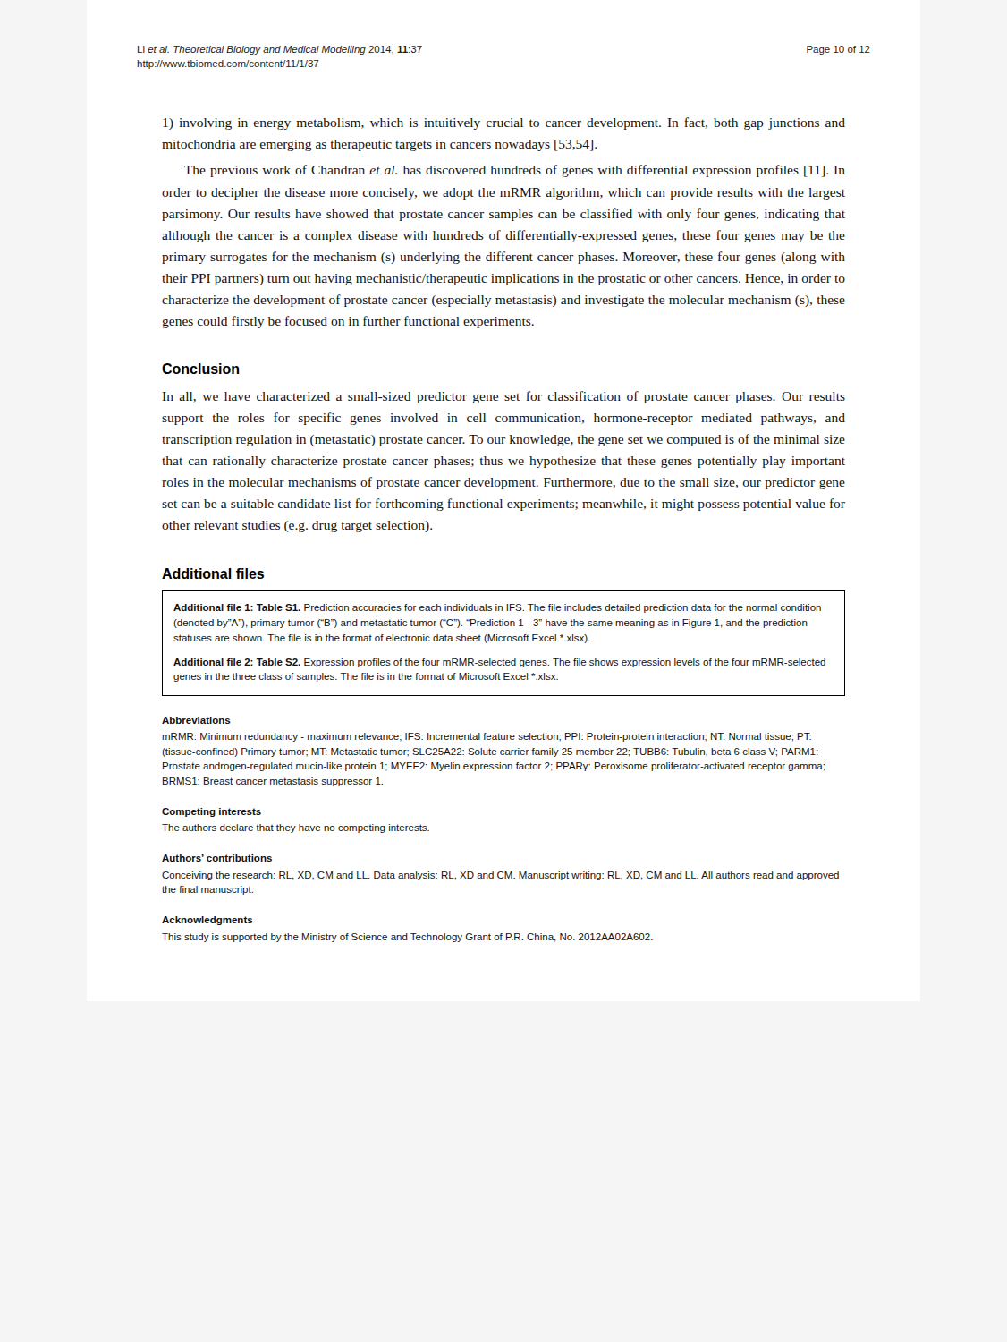Li et al. Theoretical Biology and Medical Modelling 2014, 11:37
http://www.tbiomed.com/content/11/1/37
Page 10 of 12
1) involving in energy metabolism, which is intuitively crucial to cancer development. In fact, both gap junctions and mitochondria are emerging as therapeutic targets in cancers nowadays [53,54].
The previous work of Chandran et al. has discovered hundreds of genes with differential expression profiles [11]. In order to decipher the disease more concisely, we adopt the mRMR algorithm, which can provide results with the largest parsimony. Our results have showed that prostate cancer samples can be classified with only four genes, indicating that although the cancer is a complex disease with hundreds of differentially-expressed genes, these four genes may be the primary surrogates for the mechanism (s) underlying the different cancer phases. Moreover, these four genes (along with their PPI partners) turn out having mechanistic/therapeutic implications in the prostatic or other cancers. Hence, in order to characterize the development of prostate cancer (especially metastasis) and investigate the molecular mechanism (s), these genes could firstly be focused on in further functional experiments.
Conclusion
In all, we have characterized a small-sized predictor gene set for classification of prostate cancer phases. Our results support the roles for specific genes involved in cell communication, hormone-receptor mediated pathways, and transcription regulation in (metastatic) prostate cancer. To our knowledge, the gene set we computed is of the minimal size that can rationally characterize prostate cancer phases; thus we hypothesize that these genes potentially play important roles in the molecular mechanisms of prostate cancer development. Furthermore, due to the small size, our predictor gene set can be a suitable candidate list for forthcoming functional experiments; meanwhile, it might possess potential value for other relevant studies (e.g. drug target selection).
Additional files
Additional file 1: Table S1. Prediction accuracies for each individuals in IFS. The file includes detailed prediction data for the normal condition (denoted by”A”), primary tumor (“B”) and metastatic tumor (“C”). “Prediction 1 - 3” have the same meaning as in Figure 1, and the prediction statuses are shown. The file is in the format of electronic data sheet (Microsoft Excel *.xlsx).
Additional file 2: Table S2. Expression profiles of the four mRMR-selected genes. The file shows expression levels of the four mRMR-selected genes in the three class of samples. The file is in the format of Microsoft Excel *.xlsx.
Abbreviations
mRMR: Minimum redundancy - maximum relevance; IFS: Incremental feature selection; PPI: Protein-protein interaction; NT: Normal tissue; PT: (tissue-confined) Primary tumor; MT: Metastatic tumor; SLC25A22: Solute carrier family 25 member 22; TUBB6: Tubulin, beta 6 class V; PARM1: Prostate androgen-regulated mucin-like protein 1; MYEF2: Myelin expression factor 2; PPARγ: Peroxisome proliferator-activated receptor gamma; BRMS1: Breast cancer metastasis suppressor 1.
Competing interests
The authors declare that they have no competing interests.
Authors’ contributions
Conceiving the research: RL, XD, CM and LL. Data analysis: RL, XD and CM. Manuscript writing: RL, XD, CM and LL. All authors read and approved the final manuscript.
Acknowledgments
This study is supported by the Ministry of Science and Technology Grant of P.R. China, No. 2012AA02A602.